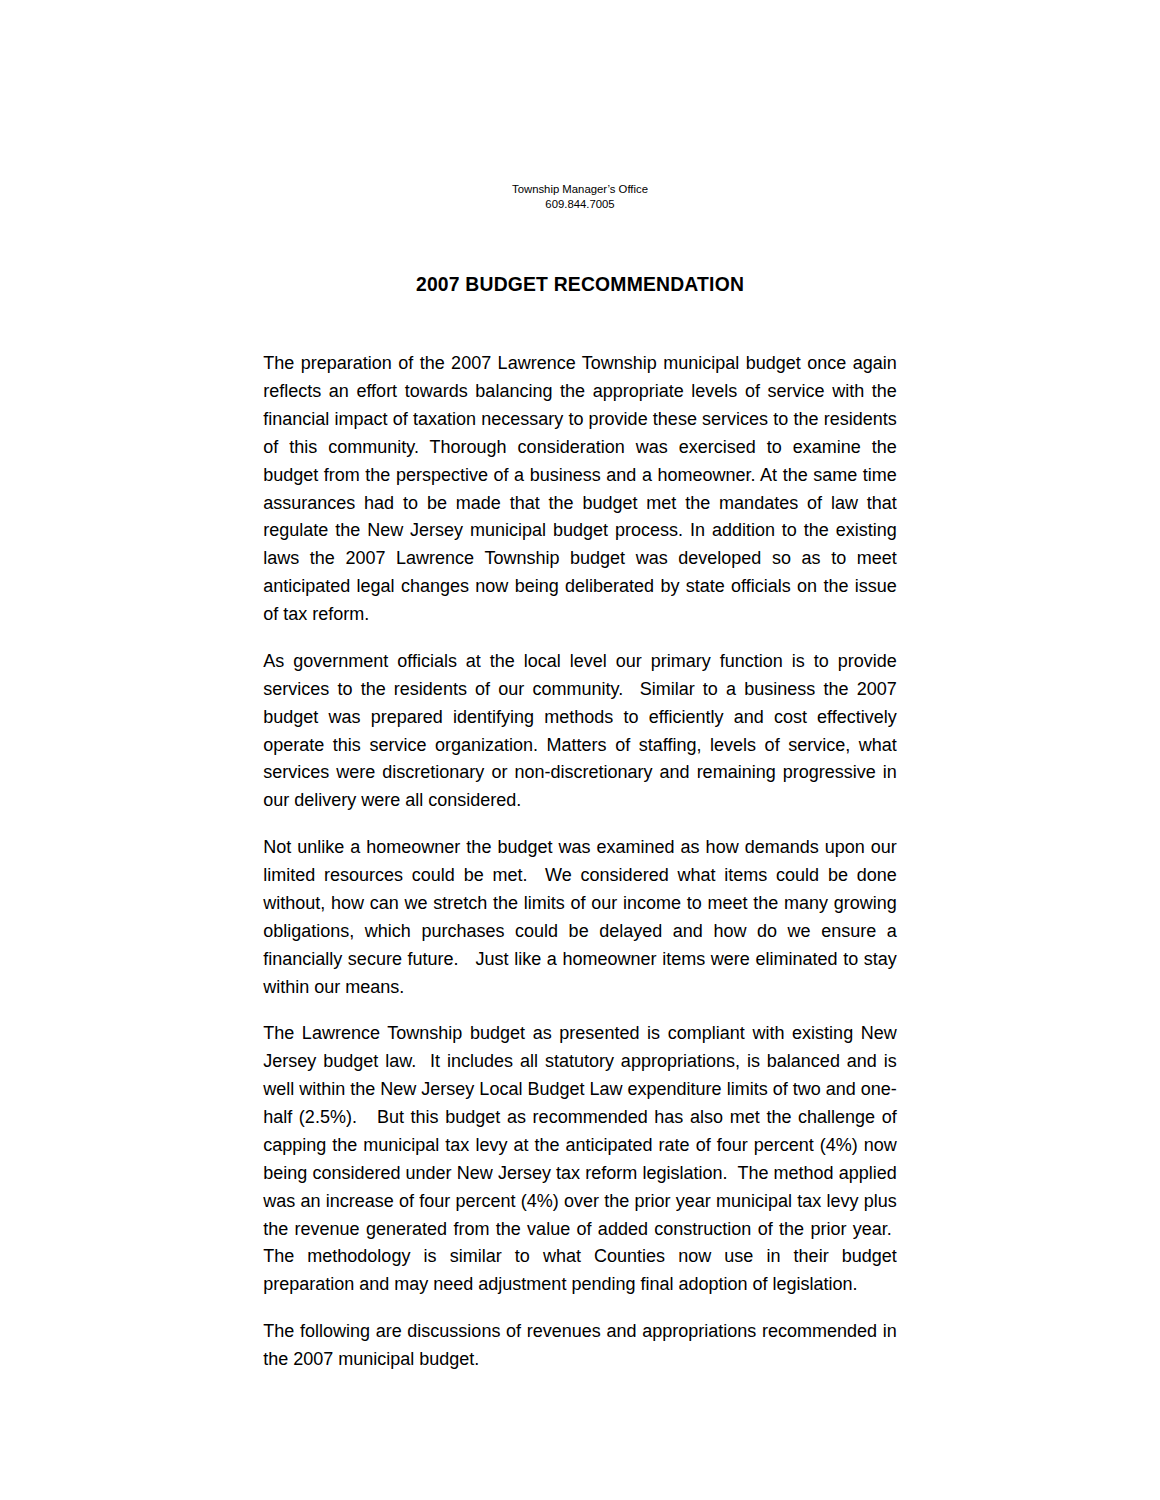Township Manager’s Office
609.844.7005
2007 BUDGET RECOMMENDATION
The preparation of the 2007 Lawrence Township municipal budget once again reflects an effort towards balancing the appropriate levels of service with the financial impact of taxation necessary to provide these services to the residents of this community. Thorough consideration was exercised to examine the budget from the perspective of a business and a homeowner. At the same time assurances had to be made that the budget met the mandates of law that regulate the New Jersey municipal budget process. In addition to the existing laws the 2007 Lawrence Township budget was developed so as to meet anticipated legal changes now being deliberated by state officials on the issue of tax reform.
As government officials at the local level our primary function is to provide services to the residents of our community. Similar to a business the 2007 budget was prepared identifying methods to efficiently and cost effectively operate this service organization. Matters of staffing, levels of service, what services were discretionary or non-discretionary and remaining progressive in our delivery were all considered.
Not unlike a homeowner the budget was examined as how demands upon our limited resources could be met. We considered what items could be done without, how can we stretch the limits of our income to meet the many growing obligations, which purchases could be delayed and how do we ensure a financially secure future. Just like a homeowner items were eliminated to stay within our means.
The Lawrence Township budget as presented is compliant with existing New Jersey budget law. It includes all statutory appropriations, is balanced and is well within the New Jersey Local Budget Law expenditure limits of two and one-half (2.5%). But this budget as recommended has also met the challenge of capping the municipal tax levy at the anticipated rate of four percent (4%) now being considered under New Jersey tax reform legislation. The method applied was an increase of four percent (4%) over the prior year municipal tax levy plus the revenue generated from the value of added construction of the prior year. The methodology is similar to what Counties now use in their budget preparation and may need adjustment pending final adoption of legislation.
The following are discussions of revenues and appropriations recommended in the 2007 municipal budget.